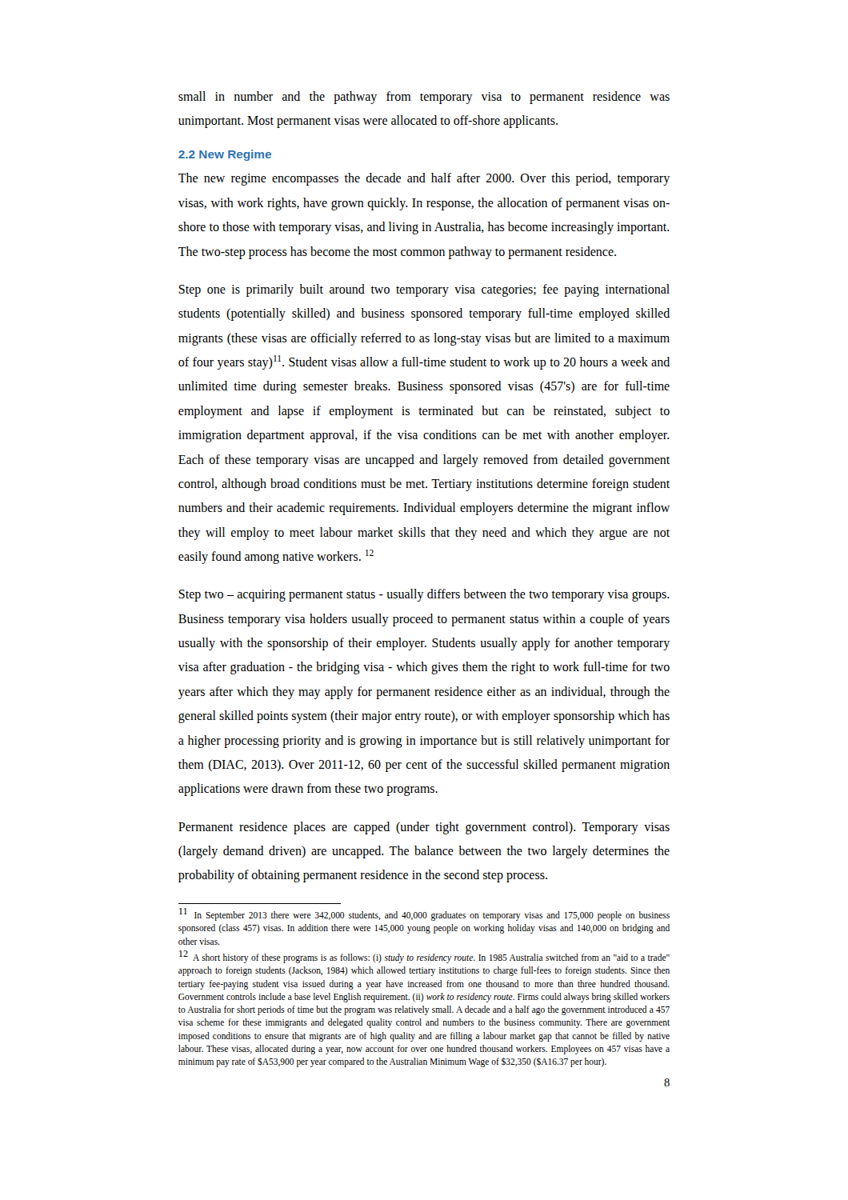small in number and the pathway from temporary visa to permanent residence was unimportant. Most permanent visas were allocated to off-shore applicants.
2.2 New Regime
The new regime encompasses the decade and half after 2000. Over this period, temporary visas, with work rights, have grown quickly. In response, the allocation of permanent visas on-shore to those with temporary visas, and living in Australia, has become increasingly important. The two-step process has become the most common pathway to permanent residence.
Step one is primarily built around two temporary visa categories; fee paying international students (potentially skilled) and business sponsored temporary full-time employed skilled migrants (these visas are officially referred to as long-stay visas but are limited to a maximum of four years stay)11. Student visas allow a full-time student to work up to 20 hours a week and unlimited time during semester breaks. Business sponsored visas (457's) are for full-time employment and lapse if employment is terminated but can be reinstated, subject to immigration department approval, if the visa conditions can be met with another employer. Each of these temporary visas are uncapped and largely removed from detailed government control, although broad conditions must be met. Tertiary institutions determine foreign student numbers and their academic requirements. Individual employers determine the migrant inflow they will employ to meet labour market skills that they need and which they argue are not easily found among native workers. 12
Step two – acquiring permanent status - usually differs between the two temporary visa groups. Business temporary visa holders usually proceed to permanent status within a couple of years usually with the sponsorship of their employer. Students usually apply for another temporary visa after graduation - the bridging visa - which gives them the right to work full-time for two years after which they may apply for permanent residence either as an individual, through the general skilled points system (their major entry route), or with employer sponsorship which has a higher processing priority and is growing in importance but is still relatively unimportant for them (DIAC, 2013). Over 2011-12, 60 per cent of the successful skilled permanent migration applications were drawn from these two programs.
Permanent residence places are capped (under tight government control). Temporary visas (largely demand driven) are uncapped. The balance between the two largely determines the probability of obtaining permanent residence in the second step process.
11 In September 2013 there were 342,000 students, and 40,000 graduates on temporary visas and 175,000 people on business sponsored (class 457) visas. In addition there were 145,000 young people on working holiday visas and 140,000 on bridging and other visas.
12 A short history of these programs is as follows: (i) study to residency route. In 1985 Australia switched from an "aid to a trade" approach to foreign students (Jackson, 1984) which allowed tertiary institutions to charge full-fees to foreign students. Since then tertiary fee-paying student visa issued during a year have increased from one thousand to more than three hundred thousand. Government controls include a base level English requirement. (ii) work to residency route. Firms could always bring skilled workers to Australia for short periods of time but the program was relatively small. A decade and a half ago the government introduced a 457 visa scheme for these immigrants and delegated quality control and numbers to the business community. There are government imposed conditions to ensure that migrants are of high quality and are filling a labour market gap that cannot be filled by native labour. These visas, allocated during a year, now account for over one hundred thousand workers. Employees on 457 visas have a minimum pay rate of $A53,900 per year compared to the Australian Minimum Wage of $32,350 ($A16.37 per hour).
8